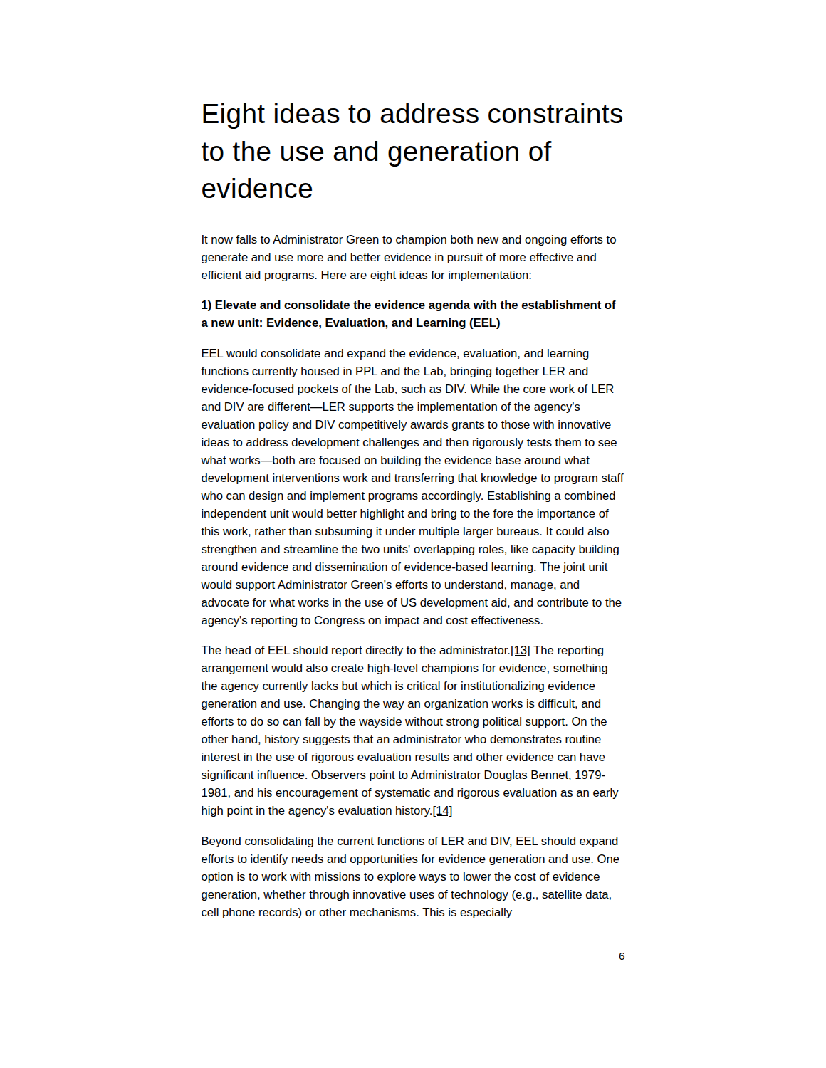Eight ideas to address constraints to the use and generation of evidence
It now falls to Administrator Green to champion both new and ongoing efforts to generate and use more and better evidence in pursuit of more effective and efficient aid programs. Here are eight ideas for implementation:
1) Elevate and consolidate the evidence agenda with the establishment of a new unit: Evidence, Evaluation, and Learning (EEL)
EEL would consolidate and expand the evidence, evaluation, and learning functions currently housed in PPL and the Lab, bringing together LER and evidence-focused pockets of the Lab, such as DIV. While the core work of LER and DIV are different—LER supports the implementation of the agency's evaluation policy and DIV competitively awards grants to those with innovative ideas to address development challenges and then rigorously tests them to see what works—both are focused on building the evidence base around what development interventions work and transferring that knowledge to program staff who can design and implement programs accordingly. Establishing a combined independent unit would better highlight and bring to the fore the importance of this work, rather than subsuming it under multiple larger bureaus. It could also strengthen and streamline the two units' overlapping roles, like capacity building around evidence and dissemination of evidence-based learning. The joint unit would support Administrator Green's efforts to understand, manage, and advocate for what works in the use of US development aid, and contribute to the agency's reporting to Congress on impact and cost effectiveness.
The head of EEL should report directly to the administrator.[13] The reporting arrangement would also create high-level champions for evidence, something the agency currently lacks but which is critical for institutionalizing evidence generation and use. Changing the way an organization works is difficult, and efforts to do so can fall by the wayside without strong political support. On the other hand, history suggests that an administrator who demonstrates routine interest in the use of rigorous evaluation results and other evidence can have significant influence. Observers point to Administrator Douglas Bennet, 1979-1981, and his encouragement of systematic and rigorous evaluation as an early high point in the agency's evaluation history.[14]
Beyond consolidating the current functions of LER and DIV, EEL should expand efforts to identify needs and opportunities for evidence generation and use. One option is to work with missions to explore ways to lower the cost of evidence generation, whether through innovative uses of technology (e.g., satellite data, cell phone records) or other mechanisms. This is especially
6